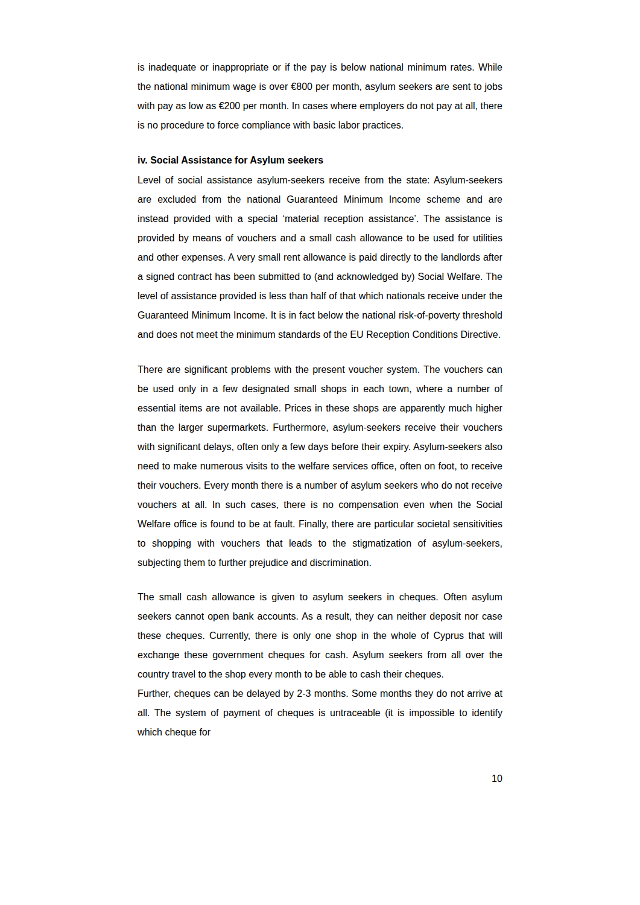is inadequate or inappropriate or if the pay is below national minimum rates. While the national minimum wage is over €800 per month, asylum seekers are sent to jobs with pay as low as €200 per month. In cases where employers do not pay at all, there is no procedure to force compliance with basic labor practices.
iv. Social Assistance for Asylum seekers
Level of social assistance asylum-seekers receive from the state: Asylum-seekers are excluded from the national Guaranteed Minimum Income scheme and are instead provided with a special ‘material reception assistance’. The assistance is provided by means of vouchers and a small cash allowance to be used for utilities and other expenses. A very small rent allowance is paid directly to the landlords after a signed contract has been submitted to (and acknowledged by) Social Welfare. The level of assistance provided is less than half of that which nationals receive under the Guaranteed Minimum Income. It is in fact below the national risk-of-poverty threshold and does not meet the minimum standards of the EU Reception Conditions Directive.
There are significant problems with the present voucher system. The vouchers can be used only in a few designated small shops in each town, where a number of essential items are not available. Prices in these shops are apparently much higher than the larger supermarkets. Furthermore, asylum-seekers receive their vouchers with significant delays, often only a few days before their expiry. Asylum-seekers also need to make numerous visits to the welfare services office, often on foot, to receive their vouchers. Every month there is a number of asylum seekers who do not receive vouchers at all. In such cases, there is no compensation even when the Social Welfare office is found to be at fault. Finally, there are particular societal sensitivities to shopping with vouchers that leads to the stigmatization of asylum-seekers, subjecting them to further prejudice and discrimination.
The small cash allowance is given to asylum seekers in cheques. Often asylum seekers cannot open bank accounts. As a result, they can neither deposit nor case these cheques. Currently, there is only one shop in the whole of Cyprus that will exchange these government cheques for cash. Asylum seekers from all over the country travel to the shop every month to be able to cash their cheques.
Further, cheques can be delayed by 2-3 months. Some months they do not arrive at all. The system of payment of cheques is untraceable (it is impossible to identify which cheque for
10